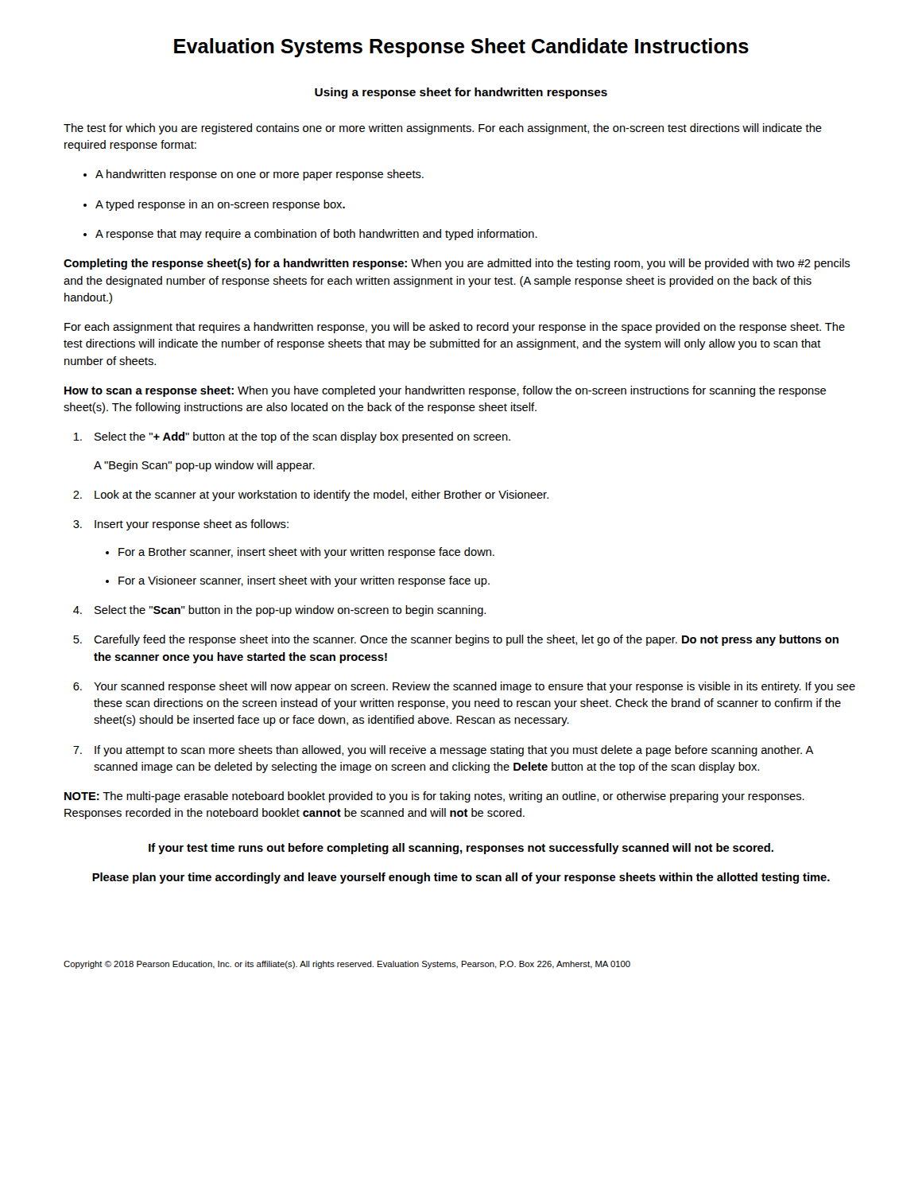Evaluation Systems Response Sheet Candidate Instructions
Using a response sheet for handwritten responses
The test for which you are registered contains one or more written assignments. For each assignment, the on-screen test directions will indicate the required response format:
A handwritten response on one or more paper response sheets.
A typed response in an on-screen response box.
A response that may require a combination of both handwritten and typed information.
Completing the response sheet(s) for a handwritten response: When you are admitted into the testing room, you will be provided with two #2 pencils and the designated number of response sheets for each written assignment in your test. (A sample response sheet is provided on the back of this handout.)
For each assignment that requires a handwritten response, you will be asked to record your response in the space provided on the response sheet. The test directions will indicate the number of response sheets that may be submitted for an assignment, and the system will only allow you to scan that number of sheets.
How to scan a response sheet: When you have completed your handwritten response, follow the on-screen instructions for scanning the response sheet(s). The following instructions are also located on the back of the response sheet itself.
Select the "+ Add" button at the top of the scan display box presented on screen.
A "Begin Scan" pop-up window will appear.
Look at the scanner at your workstation to identify the model, either Brother or Visioneer.
Insert your response sheet as follows:
For a Brother scanner, insert sheet with your written response face down.
For a Visioneer scanner, insert sheet with your written response face up.
Select the "Scan" button in the pop-up window on-screen to begin scanning.
Carefully feed the response sheet into the scanner. Once the scanner begins to pull the sheet, let go of the paper. Do not press any buttons on the scanner once you have started the scan process!
Your scanned response sheet will now appear on screen. Review the scanned image to ensure that your response is visible in its entirety. If you see these scan directions on the screen instead of your written response, you need to rescan your sheet. Check the brand of scanner to confirm if the sheet(s) should be inserted face up or face down, as identified above. Rescan as necessary.
If you attempt to scan more sheets than allowed, you will receive a message stating that you must delete a page before scanning another. A scanned image can be deleted by selecting the image on screen and clicking the Delete button at the top of the scan display box.
NOTE: The multi-page erasable noteboard booklet provided to you is for taking notes, writing an outline, or otherwise preparing your responses. Responses recorded in the noteboard booklet cannot be scanned and will not be scored.
If your test time runs out before completing all scanning, responses not successfully scanned will not be scored.
Please plan your time accordingly and leave yourself enough time to scan all of your response sheets within the allotted testing time.
Copyright © 2018 Pearson Education, Inc. or its affiliate(s). All rights reserved. Evaluation Systems, Pearson, P.O. Box 226, Amherst, MA 0100